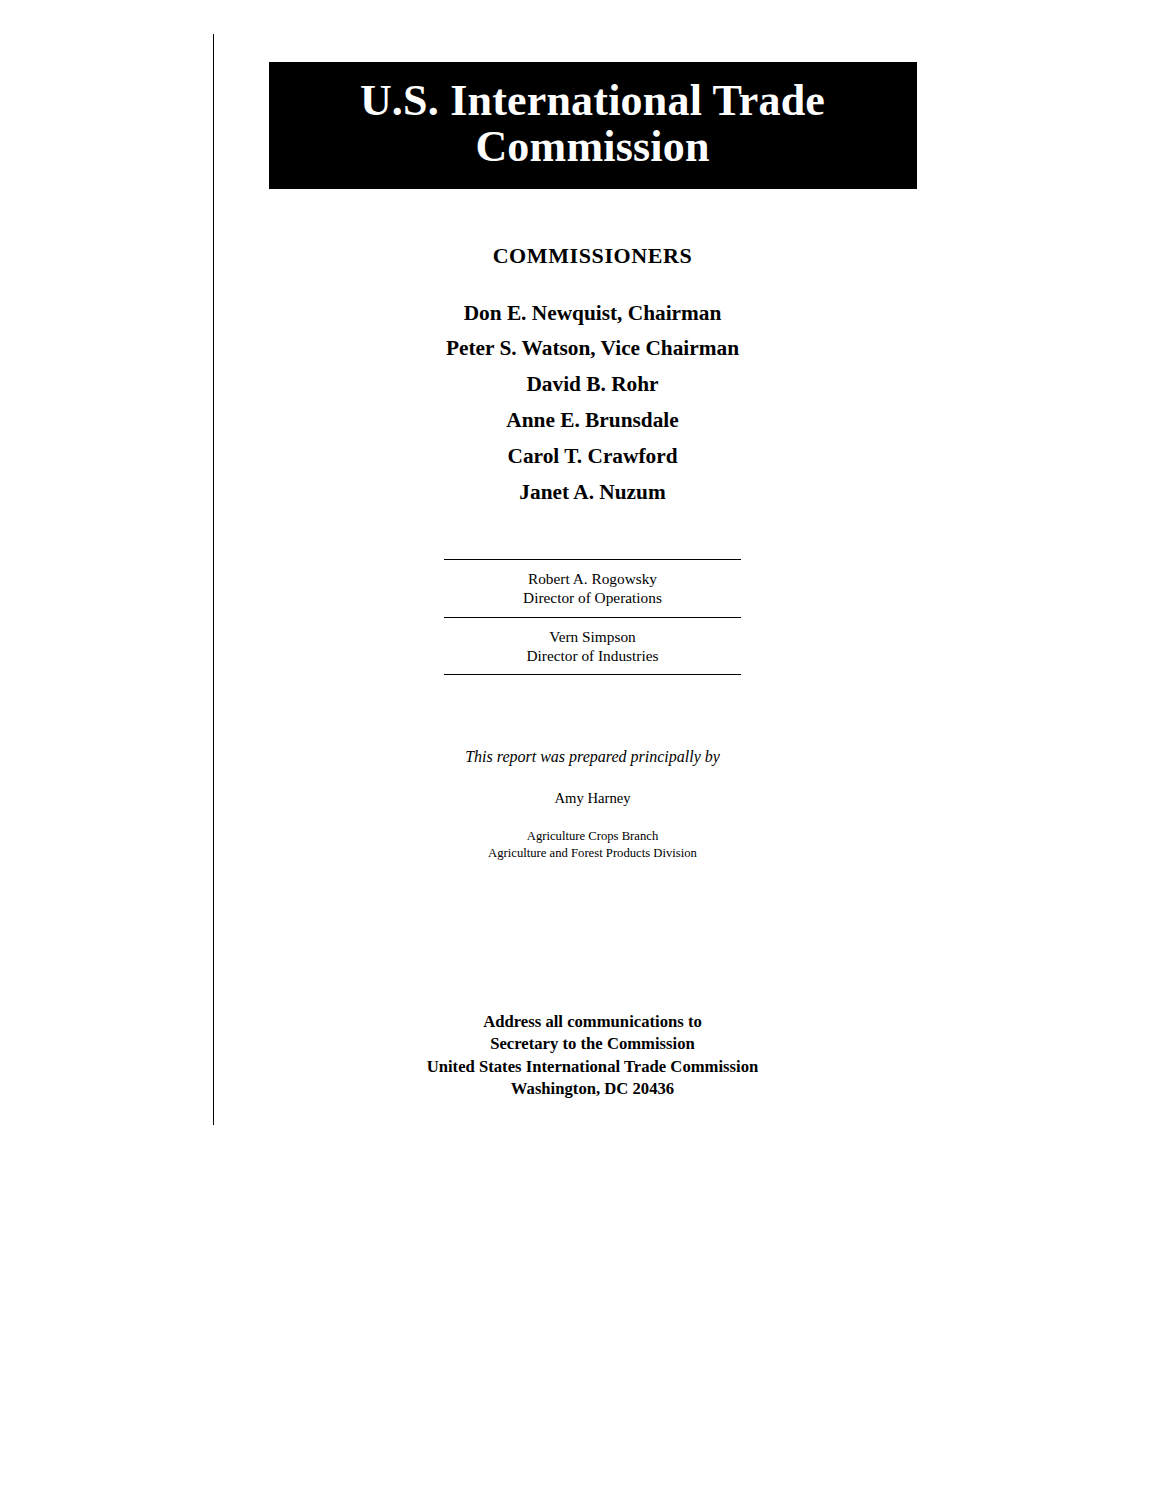U.S. International Trade Commission
COMMISSIONERS
Don E. Newquist, Chairman
Peter S. Watson, Vice Chairman
David B. Rohr
Anne E. Brunsdale
Carol T. Crawford
Janet A. Nuzum
Robert A. Rogowsky
Director of Operations
Vern Simpson
Director of Industries
This report was prepared principally by
Amy Harney
Agriculture Crops Branch
Agriculture and Forest Products Division
Address all communications to
Secretary to the Commission
United States International Trade Commission
Washington, DC 20436